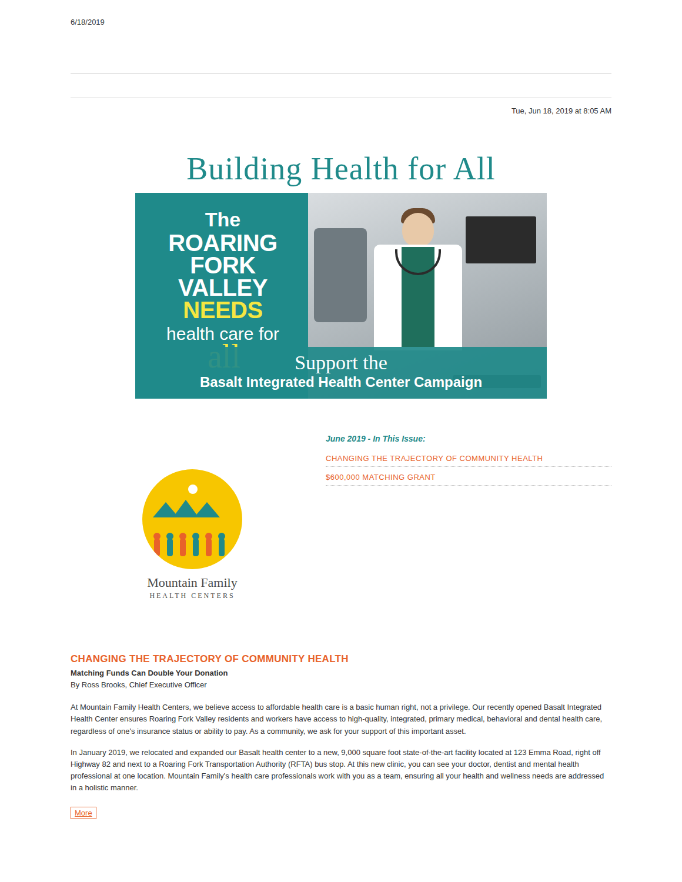6/18/2019
Tue, Jun 18, 2019 at 8:05 AM
Building Health for All
The
ROARING FORK
VALLEY NEEDS
health care for all
Support the
Basalt Integrated Health Center Campaign
Mountain Family
HEALTH CENTERS
June 2019 - In This Issue:
CHANGING THE TRAJECTORY OF COMMUNITY HEALTH
$600,000 MATCHING GRANT
CHANGING THE TRAJECTORY OF COMMUNITY HEALTH
Matching Funds Can Double Your Donation
By Ross Brooks, Chief Executive Officer
At Mountain Family Health Centers, we believe access to affordable health care is a basic human right, not a privilege. Our recently opened Basalt Integrated Health Center ensures Roaring Fork Valley residents and workers have access to high-quality, integrated, primary medical, behavioral and dental health care, regardless of one's insurance status or ability to pay. As a community, we ask for your support of this important asset.
In January 2019, we relocated and expanded our Basalt health center to a new, 9,000 square foot state-of-the-art facility located at 123 Emma Road, right off Highway 82 and next to a Roaring Fork Transportation Authority (RFTA) bus stop. At this new clinic, you can see your doctor, dentist and mental health professional at one location. Mountain Family's health care professionals work with you as a team, ensuring all your health and wellness needs are addressed in a holistic manner.
More